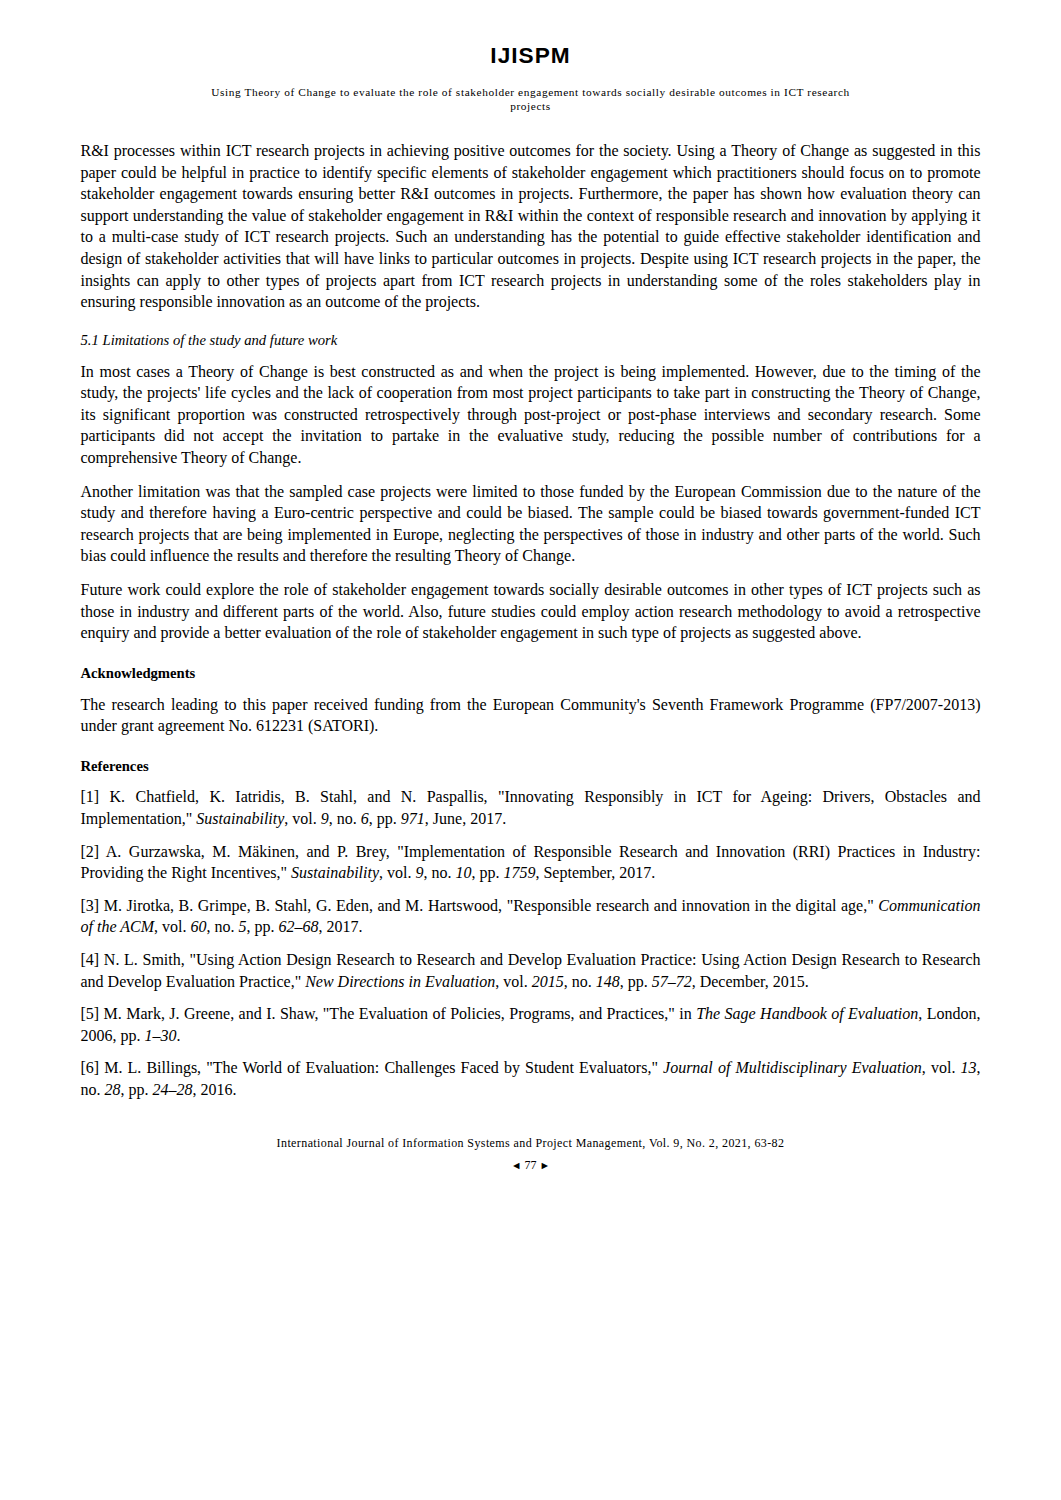IJISPM
Using Theory of Change to evaluate the role of stakeholder engagement towards socially desirable outcomes in ICT research
projects
R&I processes within ICT research projects in achieving positive outcomes for the society. Using a Theory of Change as suggested in this paper could be helpful in practice to identify specific elements of stakeholder engagement which practitioners should focus on to promote stakeholder engagement towards ensuring better R&I outcomes in projects. Furthermore, the paper has shown how evaluation theory can support understanding the value of stakeholder engagement in R&I within the context of responsible research and innovation by applying it to a multi-case study of ICT research projects. Such an understanding has the potential to guide effective stakeholder identification and design of stakeholder activities that will have links to particular outcomes in projects. Despite using ICT research projects in the paper, the insights can apply to other types of projects apart from ICT research projects in understanding some of the roles stakeholders play in ensuring responsible innovation as an outcome of the projects.
5.1 Limitations of the study and future work
In most cases a Theory of Change is best constructed as and when the project is being implemented. However, due to the timing of the study, the projects' life cycles and the lack of cooperation from most project participants to take part in constructing the Theory of Change, its significant proportion was constructed retrospectively through post-project or post-phase interviews and secondary research. Some participants did not accept the invitation to partake in the evaluative study, reducing the possible number of contributions for a comprehensive Theory of Change.
Another limitation was that the sampled case projects were limited to those funded by the European Commission due to the nature of the study and therefore having a Euro-centric perspective and could be biased. The sample could be biased towards government-funded ICT research projects that are being implemented in Europe, neglecting the perspectives of those in industry and other parts of the world. Such bias could influence the results and therefore the resulting Theory of Change.
Future work could explore the role of stakeholder engagement towards socially desirable outcomes in other types of ICT projects such as those in industry and different parts of the world. Also, future studies could employ action research methodology to avoid a retrospective enquiry and provide a better evaluation of the role of stakeholder engagement in such type of projects as suggested above.
Acknowledgments
The research leading to this paper received funding from the European Community's Seventh Framework Programme (FP7/2007-2013) under grant agreement No. 612231 (SATORI).
References
[1] K. Chatfield, K. Iatridis, B. Stahl, and N. Paspallis, "Innovating Responsibly in ICT for Ageing: Drivers, Obstacles and Implementation," Sustainability, vol. 9, no. 6, pp. 971, June, 2017.
[2] A. Gurzawska, M. Mäkinen, and P. Brey, "Implementation of Responsible Research and Innovation (RRI) Practices in Industry: Providing the Right Incentives," Sustainability, vol. 9, no. 10, pp. 1759, September, 2017.
[3] M. Jirotka, B. Grimpe, B. Stahl, G. Eden, and M. Hartswood, "Responsible research and innovation in the digital age," Communication of the ACM, vol. 60, no. 5, pp. 62–68, 2017.
[4] N. L. Smith, "Using Action Design Research to Research and Develop Evaluation Practice: Using Action Design Research to Research and Develop Evaluation Practice," New Directions in Evaluation, vol. 2015, no. 148, pp. 57–72, December, 2015.
[5] M. Mark, J. Greene, and I. Shaw, "The Evaluation of Policies, Programs, and Practices," in The Sage Handbook of Evaluation, London, 2006, pp. 1–30.
[6] M. L. Billings, "The World of Evaluation: Challenges Faced by Student Evaluators," Journal of Multidisciplinary Evaluation, vol. 13, no. 28, pp. 24–28, 2016.
International Journal of Information Systems and Project Management, Vol. 9, No. 2, 2021, 63-82
◄ 77 ►